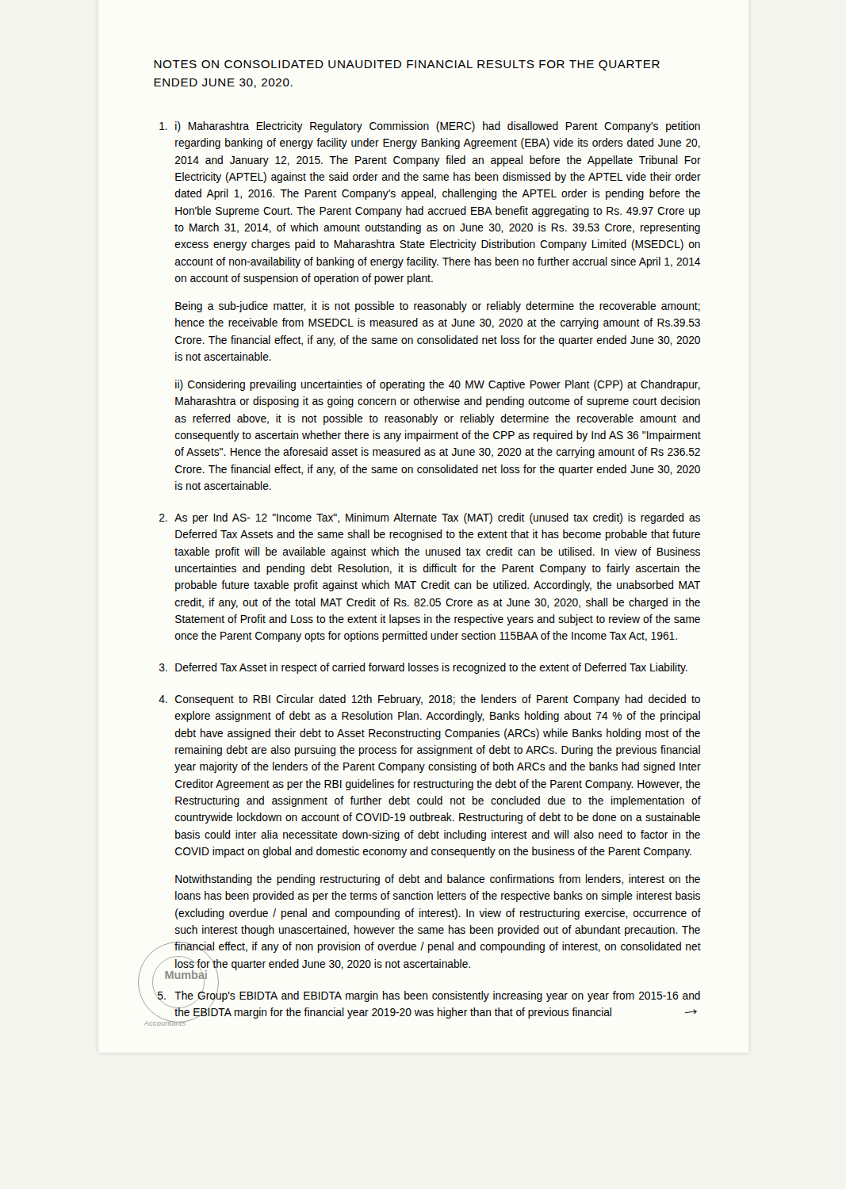NOTES ON CONSOLIDATED UNAUDITED FINANCIAL RESULTS FOR THE QUARTER
ENDED JUNE 30, 2020.
i) Maharashtra Electricity Regulatory Commission (MERC) had disallowed Parent Company's petition regarding banking of energy facility under Energy Banking Agreement (EBA) vide its orders dated June 20, 2014 and January 12, 2015. The Parent Company filed an appeal before the Appellate Tribunal For Electricity (APTEL) against the said order and the same has been dismissed by the APTEL vide their order dated April 1, 2016. The Parent Company's appeal, challenging the APTEL order is pending before the Hon'ble Supreme Court. The Parent Company had accrued EBA benefit aggregating to Rs. 49.97 Crore up to March 31, 2014, of which amount outstanding as on June 30, 2020 is Rs. 39.53 Crore, representing excess energy charges paid to Maharashtra State Electricity Distribution Company Limited (MSEDCL) on account of non-availability of banking of energy facility. There has been no further accrual since April 1, 2014 on account of suspension of operation of power plant.
Being a sub-judice matter, it is not possible to reasonably or reliably determine the recoverable amount; hence the receivable from MSEDCL is measured as at June 30, 2020 at the carrying amount of Rs.39.53 Crore. The financial effect, if any, of the same on consolidated net loss for the quarter ended June 30, 2020 is not ascertainable.
ii) Considering prevailing uncertainties of operating the 40 MW Captive Power Plant (CPP) at Chandrapur, Maharashtra or disposing it as going concern or otherwise and pending outcome of supreme court decision as referred above, it is not possible to reasonably or reliably determine the recoverable amount and consequently to ascertain whether there is any impairment of the CPP as required by Ind AS 36 "Impairment of Assets". Hence the aforesaid asset is measured as at June 30, 2020 at the carrying amount of Rs 236.52 Crore. The financial effect, if any, of the same on consolidated net loss for the quarter ended June 30, 2020 is not ascertainable.
As per Ind AS- 12 "Income Tax", Minimum Alternate Tax (MAT) credit (unused tax credit) is regarded as Deferred Tax Assets and the same shall be recognised to the extent that it has become probable that future taxable profit will be available against which the unused tax credit can be utilised. In view of Business uncertainties and pending debt Resolution, it is difficult for the Parent Company to fairly ascertain the probable future taxable profit against which MAT Credit can be utilized. Accordingly, the unabsorbed MAT credit, if any, out of the total MAT Credit of Rs. 82.05 Crore as at June 30, 2020, shall be charged in the Statement of Profit and Loss to the extent it lapses in the respective years and subject to review of the same once the Parent Company opts for options permitted under section 115BAA of the Income Tax Act, 1961.
Deferred Tax Asset in respect of carried forward losses is recognized to the extent of Deferred Tax Liability.
Consequent to RBI Circular dated 12th February, 2018; the lenders of Parent Company had decided to explore assignment of debt as a Resolution Plan. Accordingly, Banks holding about 74 % of the principal debt have assigned their debt to Asset Reconstructing Companies (ARCs) while Banks holding most of the remaining debt are also pursuing the process for assignment of debt to ARCs. During the previous financial year majority of the lenders of the Parent Company consisting of both ARCs and the banks had signed Inter Creditor Agreement as per the RBI guidelines for restructuring the debt of the Parent Company. However, the Restructuring and assignment of further debt could not be concluded due to the implementation of countrywide lockdown on account of COVID-19 outbreak. Restructuring of debt to be done on a sustainable basis could inter alia necessitate down-sizing of debt including interest and will also need to factor in the COVID impact on global and domestic economy and consequently on the business of the Parent Company.
Notwithstanding the pending restructuring of debt and balance confirmations from lenders, interest on the loans has been provided as per the terms of sanction letters of the respective banks on simple interest basis (excluding overdue / penal and compounding of interest). In view of restructuring exercise, occurrence of such interest though unascertained, however the same has been provided out of abundant precaution. The financial effect, if any of non provision of overdue / penal and compounding of interest, on consolidated net loss for the quarter ended June 30, 2020 is not ascertainable.
5. The Group's EBIDTA and EBIDTA margin has been consistently increasing year on year from 2015-16 and the EBIDTA margin for the financial year 2019-20 was higher than that of previous financial
Accountants
Mumbai
→